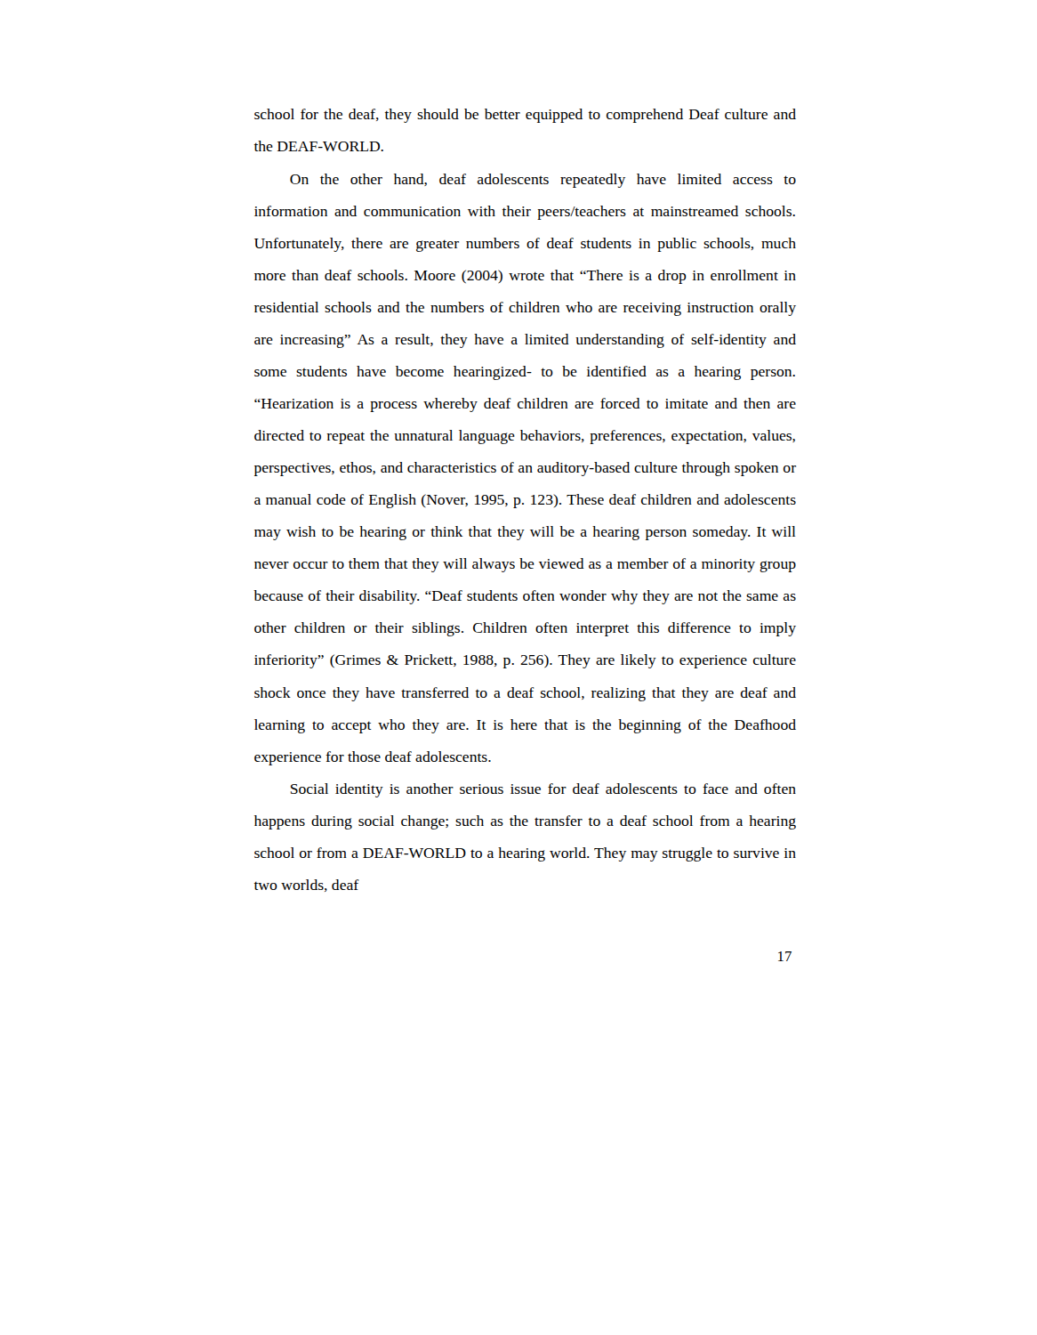school for the deaf, they should be better equipped to comprehend Deaf culture and the DEAF-WORLD.
On the other hand, deaf adolescents repeatedly have limited access to information and communication with their peers/teachers at mainstreamed schools. Unfortunately, there are greater numbers of deaf students in public schools, much more than deaf schools. Moore (2004) wrote that “There is a drop in enrollment in residential schools and the numbers of children who are receiving instruction orally are increasing” As a result, they have a limited understanding of self-identity and some students have become hearingized- to be identified as a hearing person. “Hearization is a process whereby deaf children are forced to imitate and then are directed to repeat the unnatural language behaviors, preferences, expectation, values, perspectives, ethos, and characteristics of an auditory-based culture through spoken or a manual code of English (Nover, 1995, p. 123). These deaf children and adolescents may wish to be hearing or think that they will be a hearing person someday. It will never occur to them that they will always be viewed as a member of a minority group because of their disability. “Deaf students often wonder why they are not the same as other children or their siblings. Children often interpret this difference to imply inferiority” (Grimes & Prickett, 1988, p. 256). They are likely to experience culture shock once they have transferred to a deaf school, realizing that they are deaf and learning to accept who they are. It is here that is the beginning of the Deafhood experience for those deaf adolescents.
Social identity is another serious issue for deaf adolescents to face and often happens during social change; such as the transfer to a deaf school from a hearing school or from a DEAF-WORLD to a hearing world. They may struggle to survive in two worlds, deaf
17